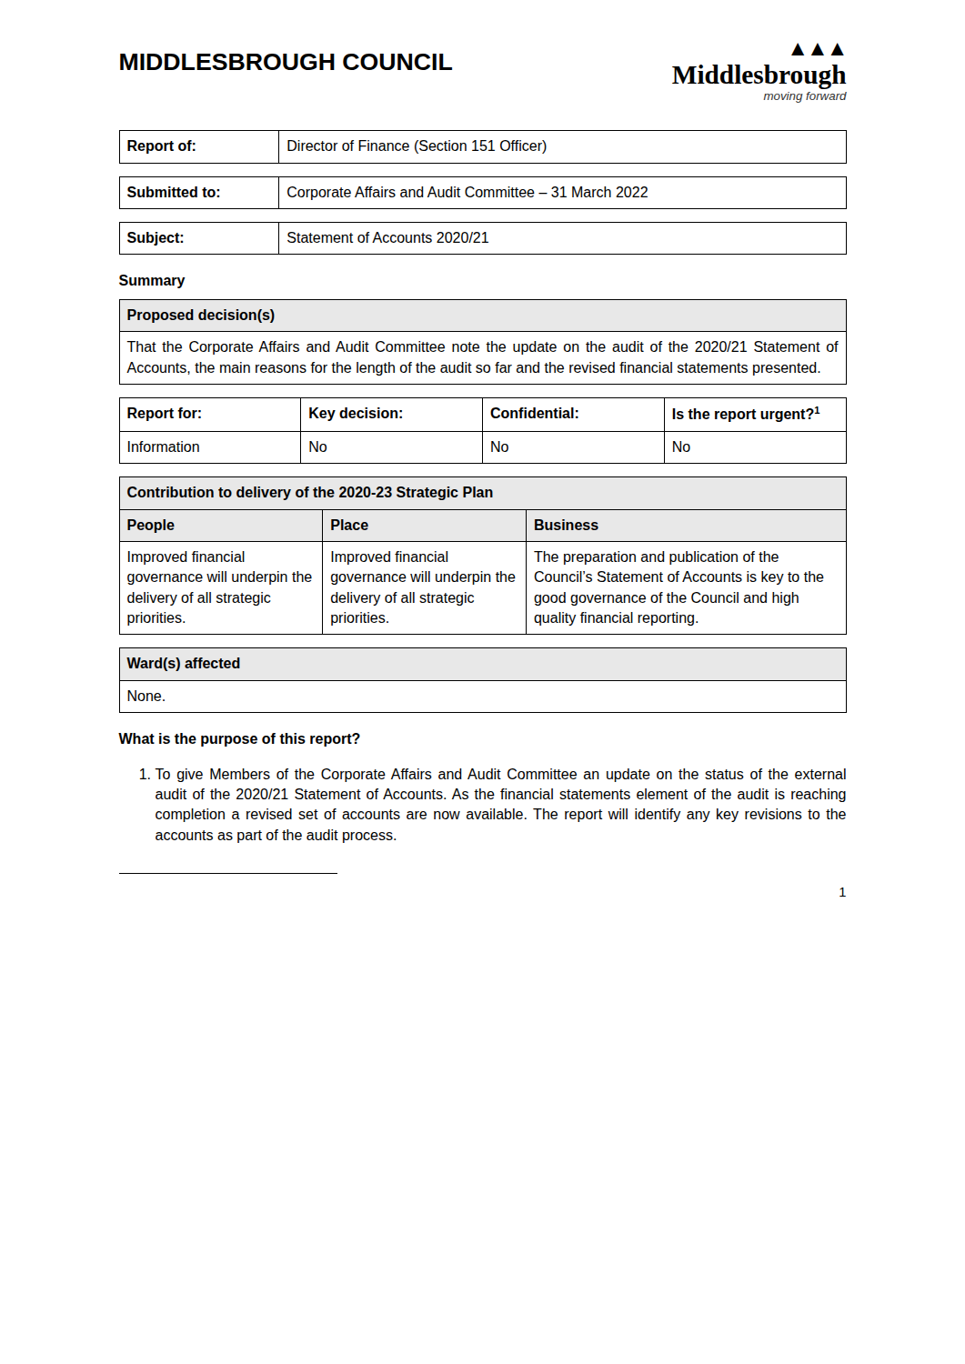MIDDLESBROUGH COUNCIL
▲▲▲
Middlesbrough
moving forward
| Report of: | Director of Finance (Section 151 Officer) |
| Submitted to: | Corporate Affairs and Audit Committee – 31 March 2022 |
| Subject: | Statement of Accounts 2020/21 |
Summary
| Proposed decision(s) |
| That the Corporate Affairs and Audit Committee note the update on the audit of the 2020/21 Statement of Accounts, the main reasons for the length of the audit so far and the revised financial statements presented. |
| Report for: | Key decision: | Confidential: | Is the report urgent? 1 |
| Information | No | No | No |
| Contribution to delivery of the 2020-23 Strategic Plan |
| People | Place | Business |
| Improved financial governance will underpin the delivery of all strategic priorities. | Improved financial governance will underpin the delivery of all strategic priorities. | The preparation and publication of the Council’s Statement of Accounts is key to the good governance of the Council and high quality financial reporting. |
| Ward(s) affected |
| None. |
What is the purpose of this report?
To give Members of the Corporate Affairs and Audit Committee an update on the status of the external audit of the 2020/21 Statement of Accounts. As the financial statements element of the audit is reaching completion a revised set of accounts are now available. The report will identify any key revisions to the accounts as part of the audit process.
1